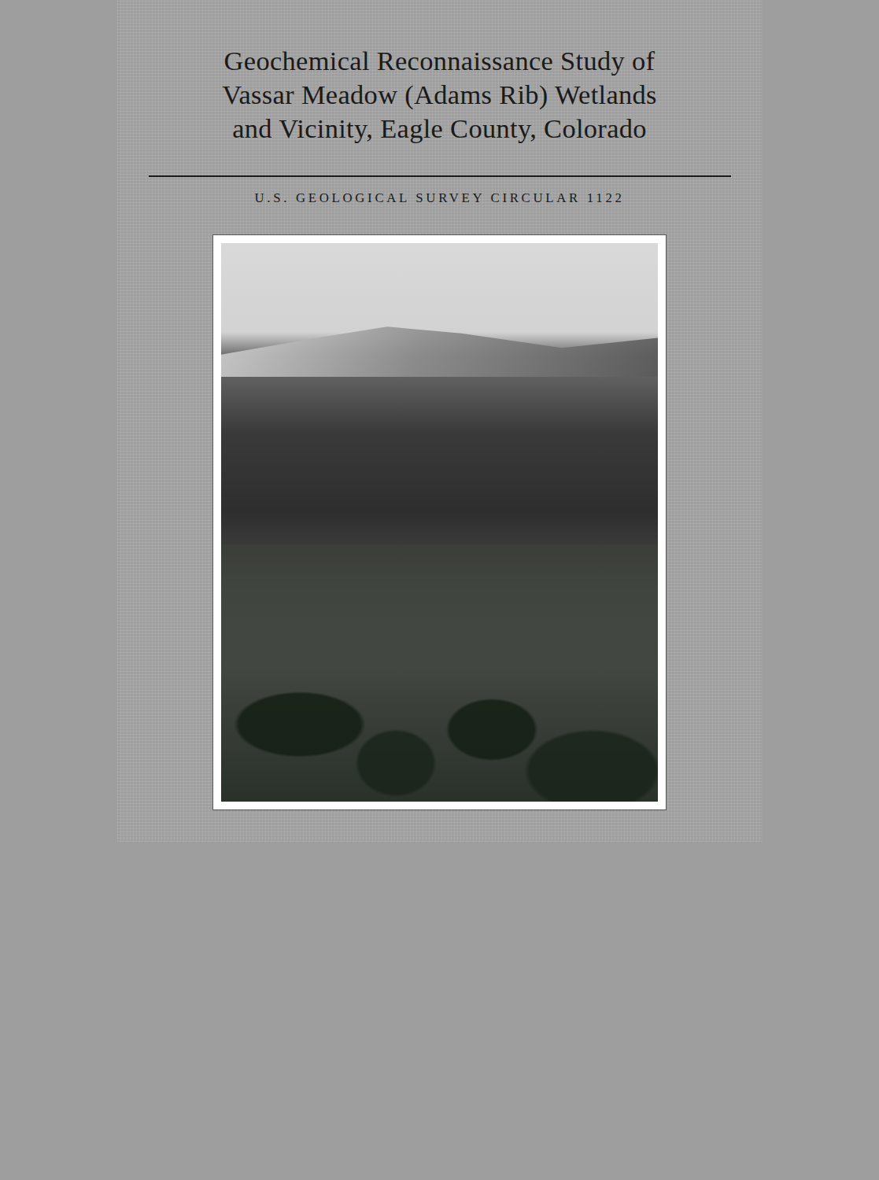Geochemical Reconnaissance Study of
Vassar Meadow (Adams Rib) Wetlands
and Vicinity, Eagle County, Colorado
U.S. Geological Survey Circular 1122
Cover photograph: Vassar Meadow wetlands and adjacent forested slope, Eagle County, Colorado.